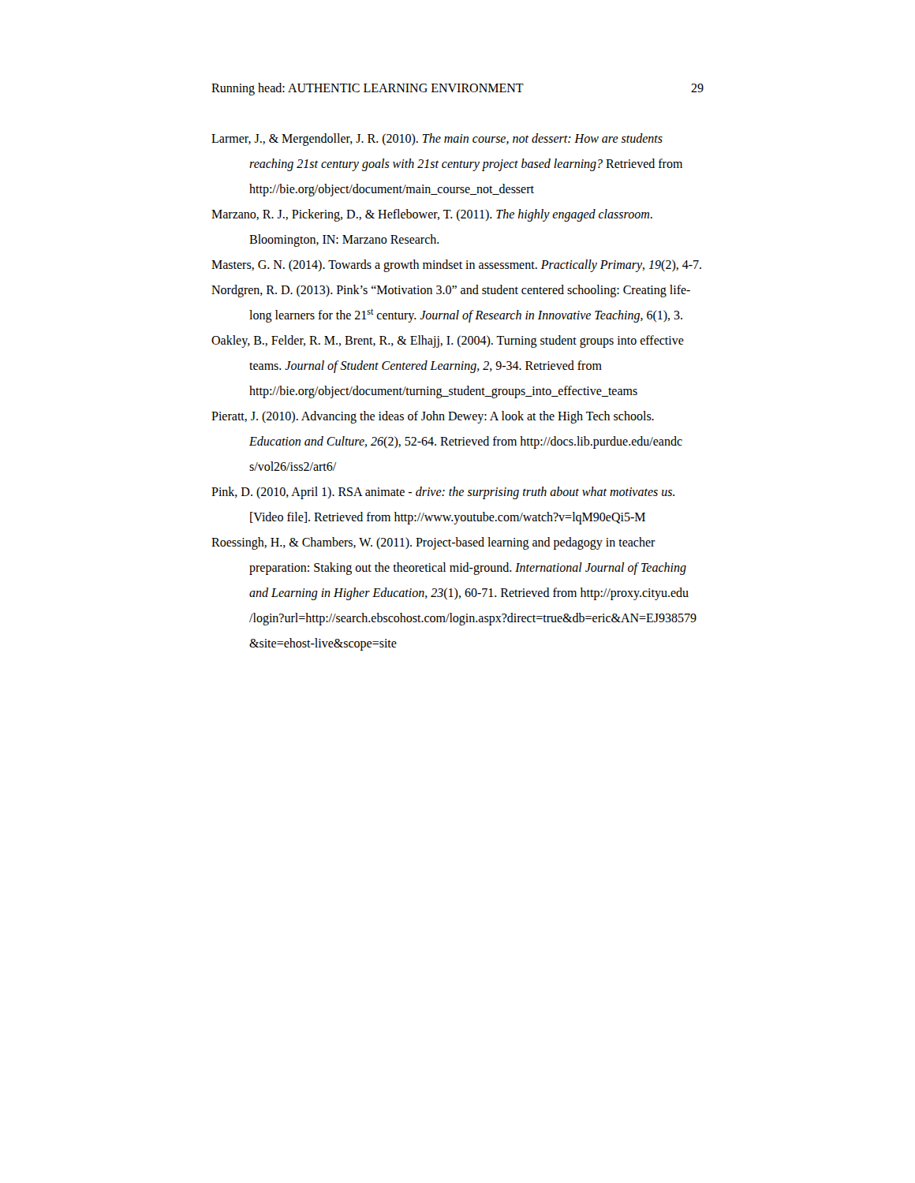Running head: AUTHENTIC LEARNING ENVIRONMENT 29
Larmer, J., & Mergendoller, J. R. (2010). The main course, not dessert: How are students reaching 21st century goals with 21st century project based learning? Retrieved from http://bie.org/object/document/main_course_not_dessert
Marzano, R. J., Pickering, D., & Heflebower, T. (2011). The highly engaged classroom. Bloomington, IN: Marzano Research.
Masters, G. N. (2014). Towards a growth mindset in assessment. Practically Primary, 19(2), 4-7.
Nordgren, R. D. (2013). Pink’s “Motivation 3.0” and student centered schooling: Creating life-long learners for the 21st century. Journal of Research in Innovative Teaching, 6(1), 3.
Oakley, B., Felder, R. M., Brent, R., & Elhajj, I. (2004). Turning student groups into effective teams. Journal of Student Centered Learning, 2, 9-34. Retrieved from http://bie.org/object/document/turning_student_groups_into_effective_teams
Pieratt, J. (2010). Advancing the ideas of John Dewey: A look at the High Tech schools. Education and Culture, 26(2), 52-64. Retrieved from http://docs.lib.purdue.edu/eandc s/vol26/iss2/art6/
Pink, D. (2010, April 1). RSA animate - drive: the surprising truth about what motivates us. [Video file]. Retrieved from http://www.youtube.com/watch?v=lqM90eQi5-M
Roessingh, H., & Chambers, W. (2011). Project-based learning and pedagogy in teacher preparation: Staking out the theoretical mid-ground. International Journal of Teaching and Learning in Higher Education, 23(1), 60-71. Retrieved from http://proxy.cityu.edu /login?url=http://search.ebscohost.com/login.aspx?direct=true&db=eric&AN=EJ938579 &site=ehost-live&scope=site